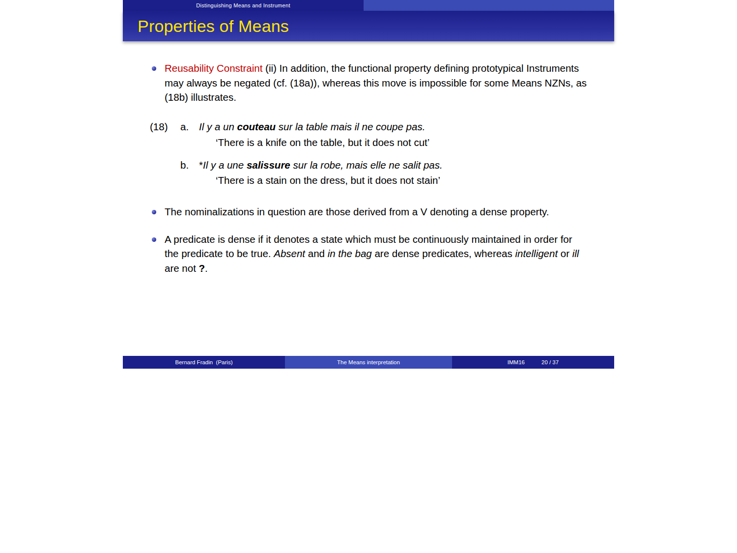Distinguishing Means and Instrument
Properties of Means
Reusability Constraint (ii) In addition, the functional property defining prototypical Instruments may always be negated (cf. (18a)), whereas this move is impossible for some Means NZNs, as (18b) illustrates.
(18)
a.
Il y a un couteau sur la table mais il ne coupe pas. ‘There is a knife on the table, but it does not cut’
b.
*Il y a une salissure sur la robe, mais elle ne salit pas. ‘There is a stain on the dress, but it does not stain’
The nominalizations in question are those derived from a V denoting a dense property.
A predicate is dense if it denotes a state which must be continuously maintained in order for the predicate to be true. Absent and in the bag are dense predicates, whereas intelligent or ill are not ?.
Bernard Fradin (Paris)
The Means interpretation
IMM1620 / 37